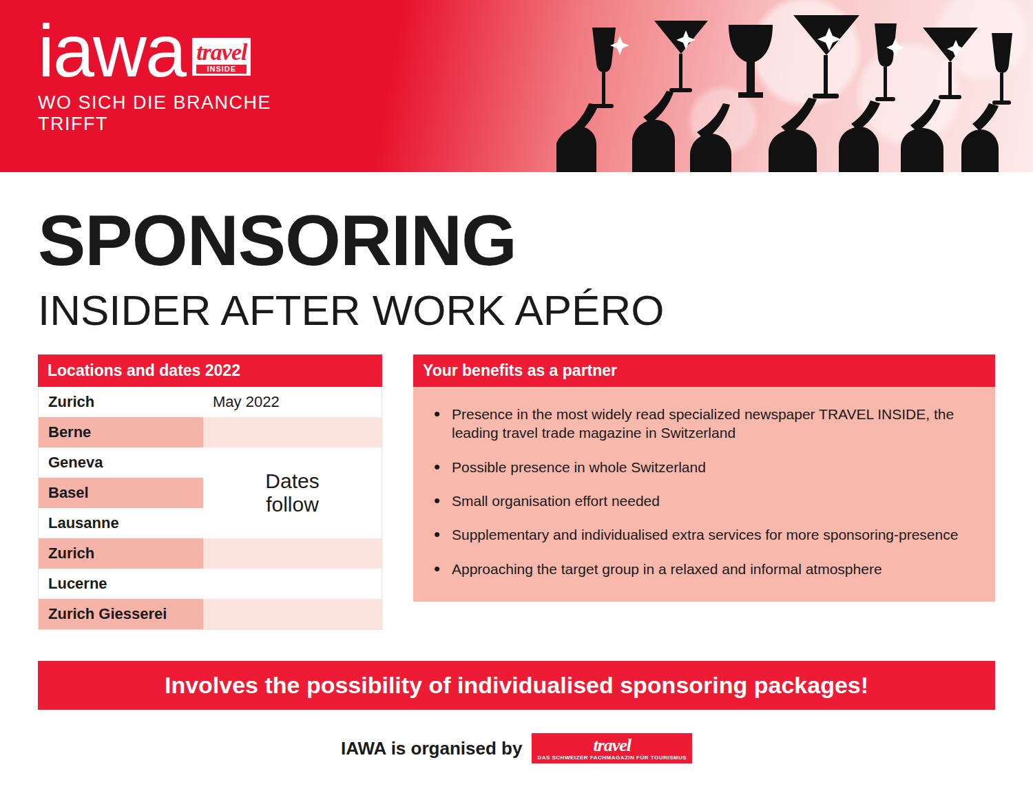iawa travel INSIDE
WO SICH DIE BRANCHE TRIFFT
SPONSORING
INSIDER AFTER WORK APÉRO
Locations and dates 2022
| Zurich | May 2022 |
| Berne | |
| Geneva | Dates follow |
| Basel |
| Lausanne |
| Zurich | |
| Lucerne | |
| Zurich Giesserei | |
Your benefits as a partner
Presence in the most widely read specialized newspaper TRAVEL INSIDE, the leading travel trade magazine in Switzerland
Possible presence in whole Switzerland
Small organisation effort needed
Supplementary and individualised extra services for more sponsoring-presence
Approaching the target group in a relaxed and informal atmosphere
Involves the possibility of individualised sponsoring packages!
IAWA is organised by travel DAS SCHWEIZER FACHMAGAZIN FÜR TOURISMUS